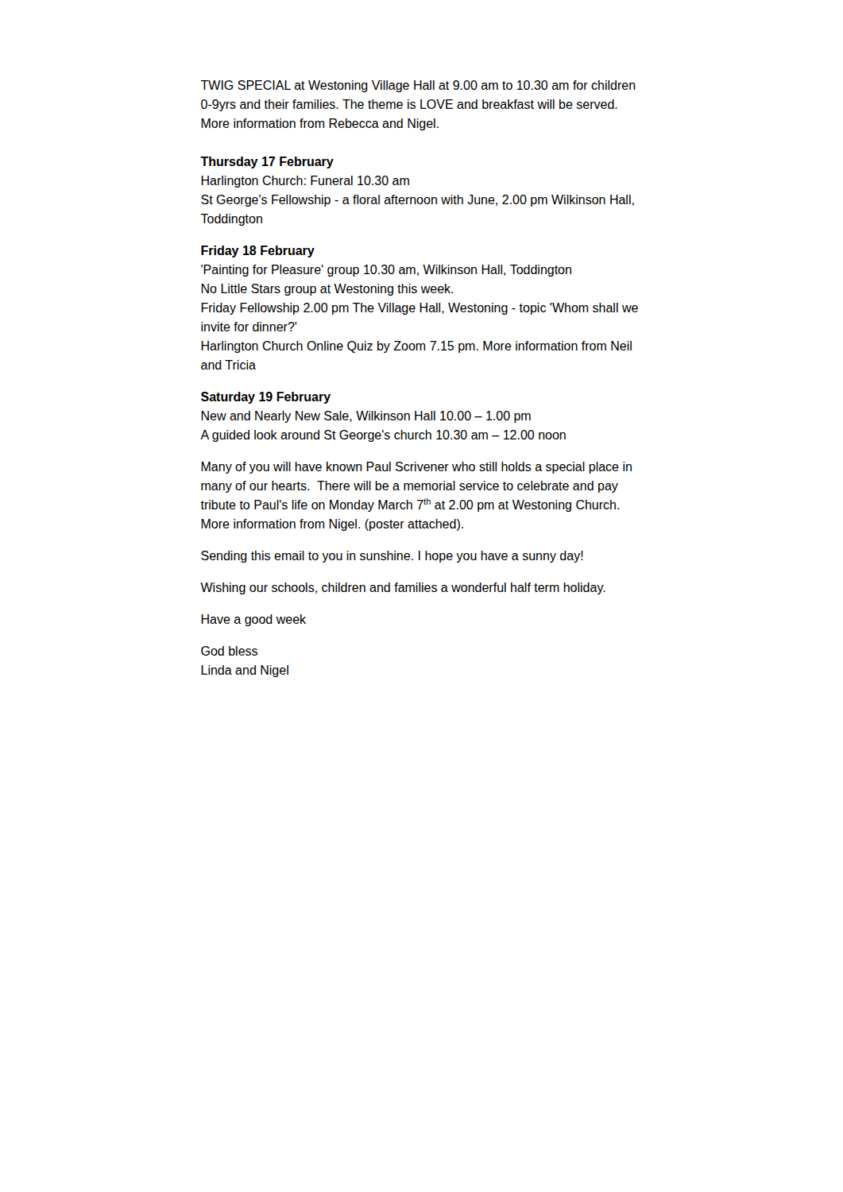TWIG SPECIAL at Westoning Village Hall at 9.00 am to 10.30 am for children 0-9yrs and their families. The theme is LOVE and breakfast will be served. More information from Rebecca and Nigel.
Thursday 17 February
Harlington Church: Funeral 10.30 am
St George's Fellowship - a floral afternoon with June, 2.00 pm Wilkinson Hall, Toddington
Friday 18 February
'Painting for Pleasure' group 10.30 am, Wilkinson Hall, Toddington
No Little Stars group at Westoning this week.
Friday Fellowship 2.00 pm The Village Hall, Westoning - topic 'Whom shall we invite for dinner?'
Harlington Church Online Quiz by Zoom 7.15 pm. More information from Neil and Tricia
Saturday 19 February
New and Nearly New Sale, Wilkinson Hall 10.00 – 1.00 pm
A guided look around St George's church 10.30 am – 12.00 noon
Many of you will have known Paul Scrivener who still holds a special place in many of our hearts. There will be a memorial service to celebrate and pay tribute to Paul's life on Monday March 7th at 2.00 pm at Westoning Church. More information from Nigel. (poster attached).
Sending this email to you in sunshine. I hope you have a sunny day!
Wishing our schools, children and families a wonderful half term holiday.
Have a good week
God bless
Linda and Nigel